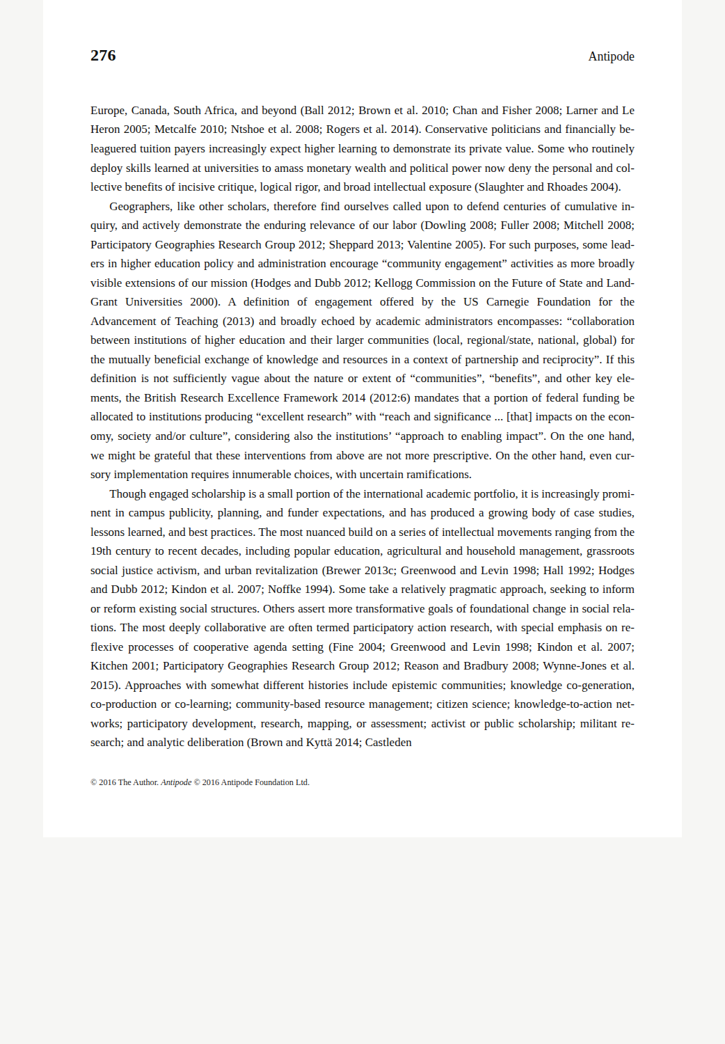276 Antipode
Europe, Canada, South Africa, and beyond (Ball 2012; Brown et al. 2010; Chan and Fisher 2008; Larner and Le Heron 2005; Metcalfe 2010; Ntshoe et al. 2008; Rogers et al. 2014). Conservative politicians and financially beleaguered tuition payers increasingly expect higher learning to demonstrate its private value. Some who routinely deploy skills learned at universities to amass monetary wealth and political power now deny the personal and collective benefits of incisive critique, logical rigor, and broad intellectual exposure (Slaughter and Rhoades 2004).
Geographers, like other scholars, therefore find ourselves called upon to defend centuries of cumulative inquiry, and actively demonstrate the enduring relevance of our labor (Dowling 2008; Fuller 2008; Mitchell 2008; Participatory Geographies Research Group 2012; Sheppard 2013; Valentine 2005). For such purposes, some leaders in higher education policy and administration encourage “community engagement” activities as more broadly visible extensions of our mission (Hodges and Dubb 2012; Kellogg Commission on the Future of State and Land-Grant Universities 2000). A definition of engagement offered by the US Carnegie Foundation for the Advancement of Teaching (2013) and broadly echoed by academic administrators encompasses: “collaboration between institutions of higher education and their larger communities (local, regional/state, national, global) for the mutually beneficial exchange of knowledge and resources in a context of partnership and reciprocity”. If this definition is not sufficiently vague about the nature or extent of “communities”, “benefits”, and other key elements, the British Research Excellence Framework 2014 (2012:6) mandates that a portion of federal funding be allocated to institutions producing “excellent research” with “reach and significance ... [that] impacts on the economy, society and/or culture”, considering also the institutions’ “approach to enabling impact”. On the one hand, we might be grateful that these interventions from above are not more prescriptive. On the other hand, even cursory implementation requires innumerable choices, with uncertain ramifications.
Though engaged scholarship is a small portion of the international academic portfolio, it is increasingly prominent in campus publicity, planning, and funder expectations, and has produced a growing body of case studies, lessons learned, and best practices. The most nuanced build on a series of intellectual movements ranging from the 19th century to recent decades, including popular education, agricultural and household management, grassroots social justice activism, and urban revitalization (Brewer 2013c; Greenwood and Levin 1998; Hall 1992; Hodges and Dubb 2012; Kindon et al. 2007; Noffke 1994). Some take a relatively pragmatic approach, seeking to inform or reform existing social structures. Others assert more transformative goals of foundational change in social relations. The most deeply collaborative are often termed participatory action research, with special emphasis on reflexive processes of cooperative agenda setting (Fine 2004; Greenwood and Levin 1998; Kindon et al. 2007; Kitchen 2001; Participatory Geographies Research Group 2012; Reason and Bradbury 2008; Wynne-Jones et al. 2015). Approaches with somewhat different histories include epistemic communities; knowledge co-generation, co-production or co-learning; community-based resource management; citizen science; knowledge-to-action networks; participatory development, research, mapping, or assessment; activist or public scholarship; militant research; and analytic deliberation (Brown and Kyttä 2014; Castleden
© 2016 The Author. Antipode © 2016 Antipode Foundation Ltd.